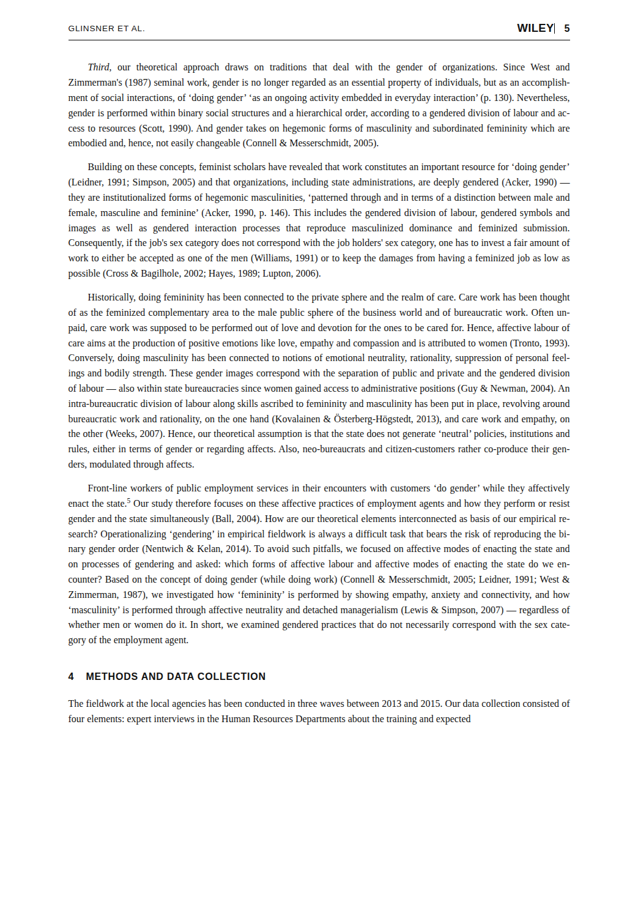Glinsner et al. WILEY 5
Third, our theoretical approach draws on traditions that deal with the gender of organizations. Since West and Zimmerman's (1987) seminal work, gender is no longer regarded as an essential property of individuals, but as an accomplishment of social interactions, of ‘doing gender’ ‘as an ongoing activity embedded in everyday interaction’ (p. 130). Nevertheless, gender is performed within binary social structures and a hierarchical order, according to a gendered division of labour and access to resources (Scott, 1990). And gender takes on hegemonic forms of masculinity and subordinated femininity which are embodied and, hence, not easily changeable (Connell & Messerschmidt, 2005).
Building on these concepts, feminist scholars have revealed that work constitutes an important resource for ‘doing gender’ (Leidner, 1991; Simpson, 2005) and that organizations, including state administrations, are deeply gendered (Acker, 1990) — they are institutionalized forms of hegemonic masculinities, ‘patterned through and in terms of a distinction between male and female, masculine and feminine’ (Acker, 1990, p. 146). This includes the gendered division of labour, gendered symbols and images as well as gendered interaction processes that reproduce masculinized dominance and feminized submission. Consequently, if the job's sex category does not correspond with the job holders' sex category, one has to invest a fair amount of work to either be accepted as one of the men (Williams, 1991) or to keep the damages from having a feminized job as low as possible (Cross & Bagilhole, 2002; Hayes, 1989; Lupton, 2006).
Historically, doing femininity has been connected to the private sphere and the realm of care. Care work has been thought of as the feminized complementary area to the male public sphere of the business world and of bureaucratic work. Often unpaid, care work was supposed to be performed out of love and devotion for the ones to be cared for. Hence, affective labour of care aims at the production of positive emotions like love, empathy and compassion and is attributed to women (Tronto, 1993). Conversely, doing masculinity has been connected to notions of emotional neutrality, rationality, suppression of personal feelings and bodily strength. These gender images correspond with the separation of public and private and the gendered division of labour — also within state bureaucracies since women gained access to administrative positions (Guy & Newman, 2004). An intra-bureaucratic division of labour along skills ascribed to femininity and masculinity has been put in place, revolving around bureaucratic work and rationality, on the one hand (Kovalainen & Österberg-Högstedt, 2013), and care work and empathy, on the other (Weeks, 2007). Hence, our theoretical assumption is that the state does not generate ‘neutral’ policies, institutions and rules, either in terms of gender or regarding affects. Also, neo-bureaucrats and citizen-customers rather co-produce their genders, modulated through affects.
Front-line workers of public employment services in their encounters with customers ‘do gender’ while they affectively enact the state.5 Our study therefore focuses on these affective practices of employment agents and how they perform or resist gender and the state simultaneously (Ball, 2004). How are our theoretical elements interconnected as basis of our empirical research? Operationalizing ‘gendering’ in empirical fieldwork is always a difficult task that bears the risk of reproducing the binary gender order (Nentwich & Kelan, 2014). To avoid such pitfalls, we focused on affective modes of enacting the state and on processes of gendering and asked: which forms of affective labour and affective modes of enacting the state do we encounter? Based on the concept of doing gender (while doing work) (Connell & Messerschmidt, 2005; Leidner, 1991; West & Zimmerman, 1987), we investigated how ‘femininity’ is performed by showing empathy, anxiety and connectivity, and how ‘masculinity’ is performed through affective neutrality and detached managerialism (Lewis & Simpson, 2007) — regardless of whether men or women do it. In short, we examined gendered practices that do not necessarily correspond with the sex category of the employment agent.
4 METHODS AND DATA COLLECTION
The fieldwork at the local agencies has been conducted in three waves between 2013 and 2015. Our data collection consisted of four elements: expert interviews in the Human Resources Departments about the training and expected